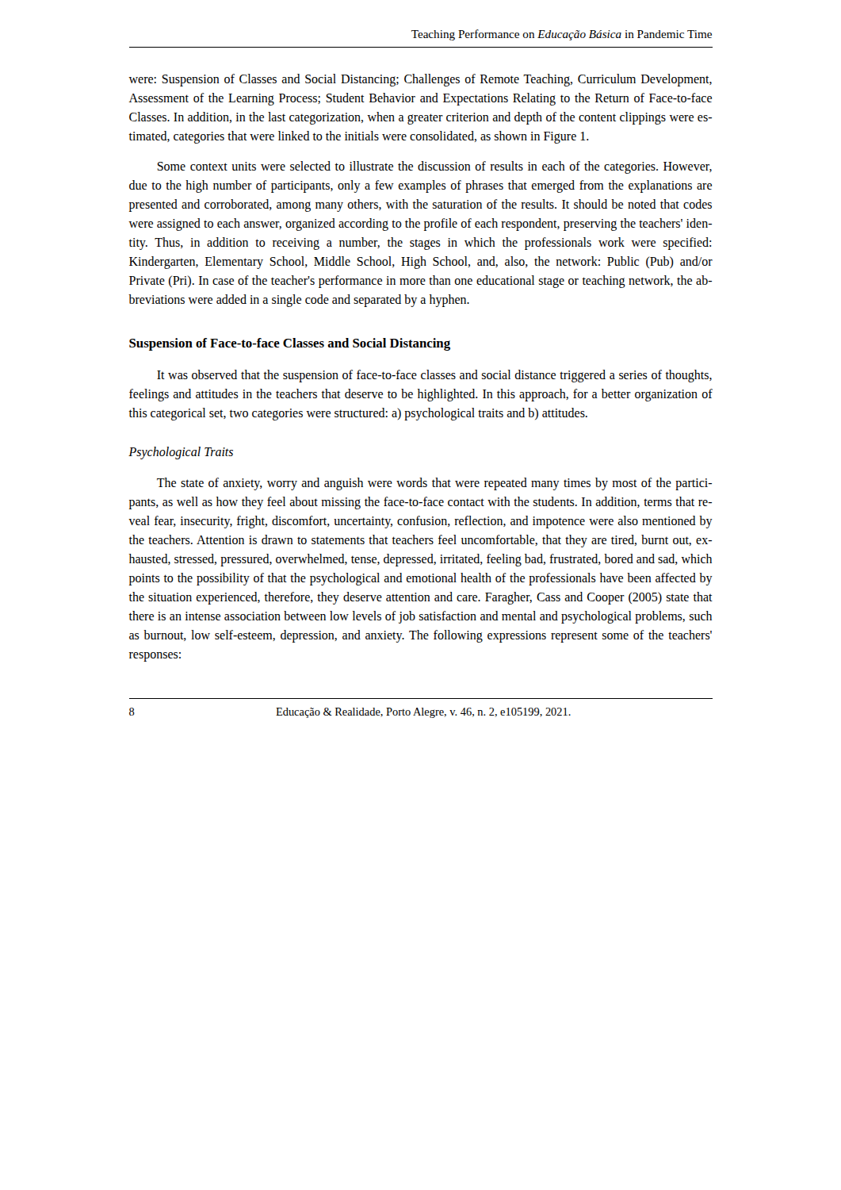Teaching Performance on Educação Básica in Pandemic Time
were: Suspension of Classes and Social Distancing; Challenges of Remote Teaching, Curriculum Development, Assessment of the Learning Process; Student Behavior and Expectations Relating to the Return of Face-to-face Classes. In addition, in the last categorization, when a greater criterion and depth of the content clippings were estimated, categories that were linked to the initials were consolidated, as shown in Figure 1.
Some context units were selected to illustrate the discussion of results in each of the categories. However, due to the high number of participants, only a few examples of phrases that emerged from the explanations are presented and corroborated, among many others, with the saturation of the results. It should be noted that codes were assigned to each answer, organized according to the profile of each respondent, preserving the teachers' identity. Thus, in addition to receiving a number, the stages in which the professionals work were specified: Kindergarten, Elementary School, Middle School, High School, and, also, the network: Public (Pub) and/or Private (Pri). In case of the teacher's performance in more than one educational stage or teaching network, the abbreviations were added in a single code and separated by a hyphen.
Suspension of Face-to-face Classes and Social Distancing
It was observed that the suspension of face-to-face classes and social distance triggered a series of thoughts, feelings and attitudes in the teachers that deserve to be highlighted. In this approach, for a better organization of this categorical set, two categories were structured: a) psychological traits and b) attitudes.
Psychological Traits
The state of anxiety, worry and anguish were words that were repeated many times by most of the participants, as well as how they feel about missing the face-to-face contact with the students. In addition, terms that reveal fear, insecurity, fright, discomfort, uncertainty, confusion, reflection, and impotence were also mentioned by the teachers. Attention is drawn to statements that teachers feel uncomfortable, that they are tired, burnt out, exhausted, stressed, pressured, overwhelmed, tense, depressed, irritated, feeling bad, frustrated, bored and sad, which points to the possibility of that the psychological and emotional health of the professionals have been affected by the situation experienced, therefore, they deserve attention and care. Faragher, Cass and Cooper (2005) state that there is an intense association between low levels of job satisfaction and mental and psychological problems, such as burnout, low self-esteem, depression, and anxiety. The following expressions represent some of the teachers' responses:
8 Educação & Realidade, Porto Alegre, v. 46, n. 2, e105199, 2021.